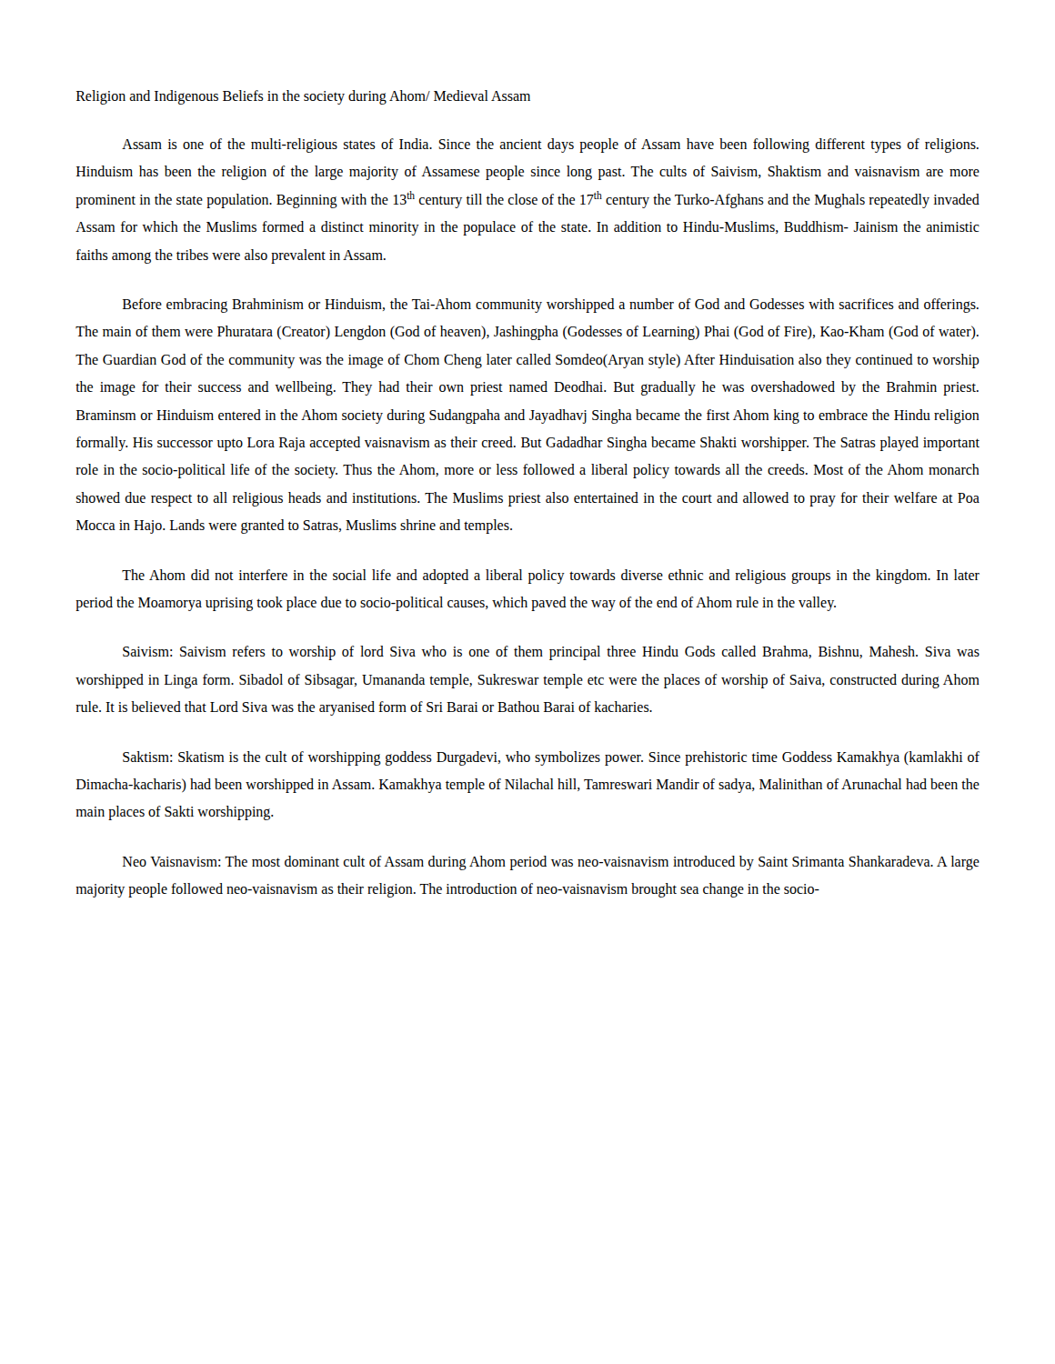Religion and Indigenous Beliefs in the society during Ahom/ Medieval Assam
Assam is one of the multi-religious states of India. Since the ancient days people of Assam have been following different types of religions. Hinduism has been the religion of the large majority of Assamese people since long past. The cults of Saivism, Shaktism and vaisnavism are more prominent in the state population. Beginning with the 13th century till the close of the 17th century the Turko-Afghans and the Mughals repeatedly invaded Assam for which the Muslims formed a distinct minority in the populace of the state. In addition to Hindu-Muslims, Buddhism- Jainism the animistic faiths among the tribes were also prevalent in Assam.
Before embracing Brahminism or Hinduism, the Tai-Ahom community worshipped a number of God and Godesses with sacrifices and offerings. The main of them were Phuratara (Creator) Lengdon (God of heaven), Jashingpha (Godesses of Learning) Phai (God of Fire), Kao-Kham (God of water). The Guardian God of the community was the image of Chom Cheng later called Somdeo(Aryan style) After Hinduisation also they continued to worship the image for their success and wellbeing. They had their own priest named Deodhai. But gradually he was overshadowed by the Brahmin priest. Braminsm or Hinduism entered in the Ahom society during Sudangpaha and Jayadhavj Singha became the first Ahom king to embrace the Hindu religion formally. His successor upto Lora Raja accepted vaisnavism as their creed. But Gadadhar Singha became Shakti worshipper. The Satras played important role in the socio-political life of the society. Thus the Ahom, more or less followed a liberal policy towards all the creeds. Most of the Ahom monarch showed due respect to all religious heads and institutions. The Muslims priest also entertained in the court and allowed to pray for their welfare at Poa Mocca in Hajo. Lands were granted to Satras, Muslims shrine and temples.
The Ahom did not interfere in the social life and adopted a liberal policy towards diverse ethnic and religious groups in the kingdom. In later period the Moamorya uprising took place due to socio-political causes, which paved the way of the end of Ahom rule in the valley.
Saivism: Saivism refers to worship of lord Siva who is one of them principal three Hindu Gods called Brahma, Bishnu, Mahesh. Siva was worshipped in Linga form. Sibadol of Sibsagar, Umananda temple, Sukreswar temple etc were the places of worship of Saiva, constructed during Ahom rule. It is believed that Lord Siva was the aryanised form of Sri Barai or Bathou Barai of kacharies.
Saktism: Skatism is the cult of worshipping goddess Durgadevi, who symbolizes power. Since prehistoric time Goddess Kamakhya (kamlakhi of Dimacha-kacharis) had been worshipped in Assam. Kamakhya temple of Nilachal hill, Tamreswari Mandir of sadya, Malinithan of Arunachal had been the main places of Sakti worshipping.
Neo Vaisnavism: The most dominant cult of Assam during Ahom period was neo-vaisnavism introduced by Saint Srimanta Shankaradeva. A large majority people followed neo-vaisnavism as their religion. The introduction of neo-vaisnavism brought sea change in the socio-